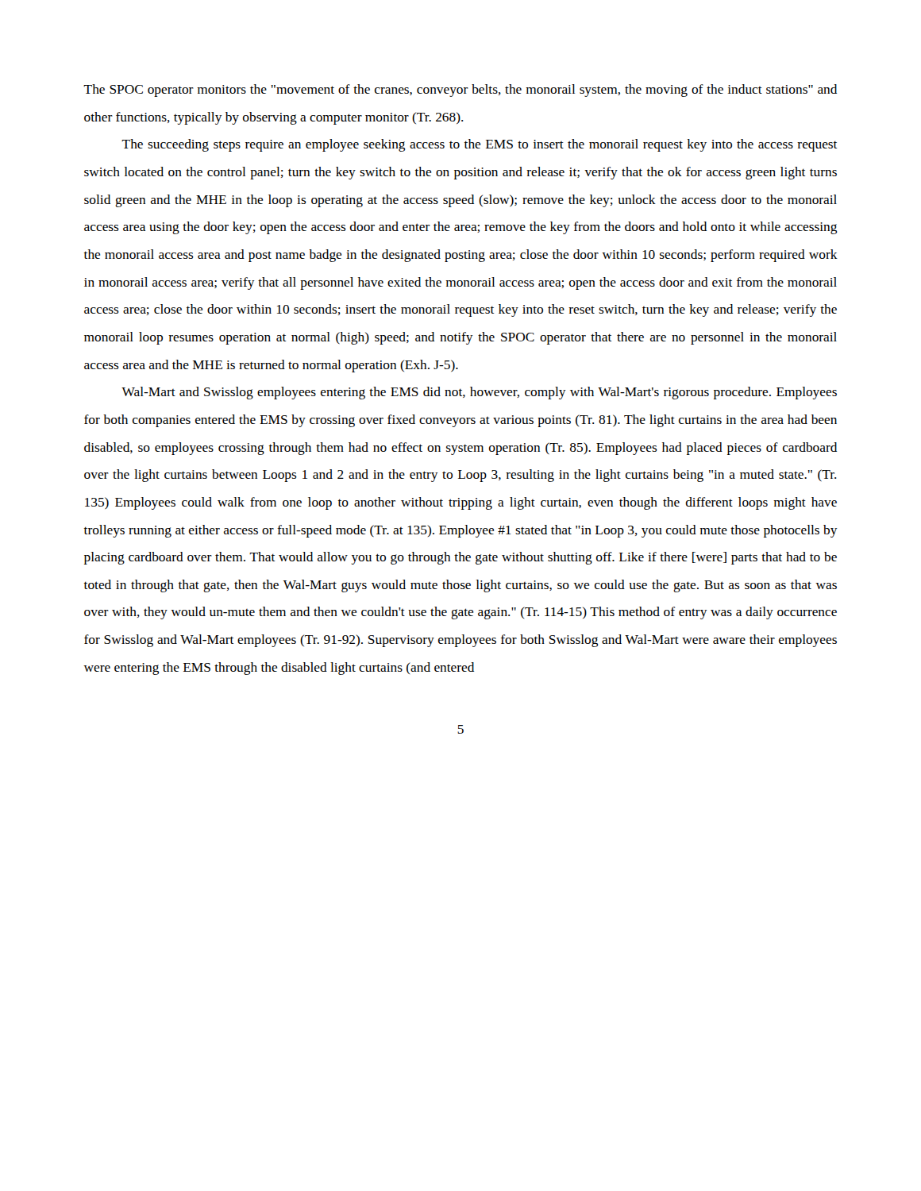The SPOC operator monitors the "movement of the cranes, conveyor belts, the monorail system, the moving of the induct stations" and other functions, typically by observing a computer monitor (Tr. 268).
The succeeding steps require an employee seeking access to the EMS to insert the monorail request key into the access request switch located on the control panel; turn the key switch to the on position and release it; verify that the ok for access green light turns solid green and the MHE in the loop is operating at the access speed (slow); remove the key; unlock the access door to the monorail access area using the door key; open the access door and enter the area; remove the key from the doors and hold onto it while accessing the monorail access area and post name badge in the designated posting area; close the door within 10 seconds; perform required work in monorail access area; verify that all personnel have exited the monorail access area; open the access door and exit from the monorail access area; close the door within 10 seconds; insert the monorail request key into the reset switch, turn the key and release; verify the monorail loop resumes operation at normal (high) speed; and notify the SPOC operator that there are no personnel in the monorail access area and the MHE is returned to normal operation (Exh. J-5).
Wal-Mart and Swisslog employees entering the EMS did not, however, comply with Wal-Mart's rigorous procedure. Employees for both companies entered the EMS by crossing over fixed conveyors at various points (Tr. 81). The light curtains in the area had been disabled, so employees crossing through them had no effect on system operation (Tr. 85). Employees had placed pieces of cardboard over the light curtains between Loops 1 and 2 and in the entry to Loop 3, resulting in the light curtains being "in a muted state." (Tr. 135) Employees could walk from one loop to another without tripping a light curtain, even though the different loops might have trolleys running at either access or full-speed mode (Tr. at 135). Employee #1 stated that "in Loop 3, you could mute those photocells by placing cardboard over them. That would allow you to go through the gate without shutting off. Like if there [were] parts that had to be toted in through that gate, then the Wal-Mart guys would mute those light curtains, so we could use the gate. But as soon as that was over with, they would un-mute them and then we couldn't use the gate again." (Tr. 114-15) This method of entry was a daily occurrence for Swisslog and Wal-Mart employees (Tr. 91-92). Supervisory employees for both Swisslog and Wal-Mart were aware their employees were entering the EMS through the disabled light curtains (and entered
5